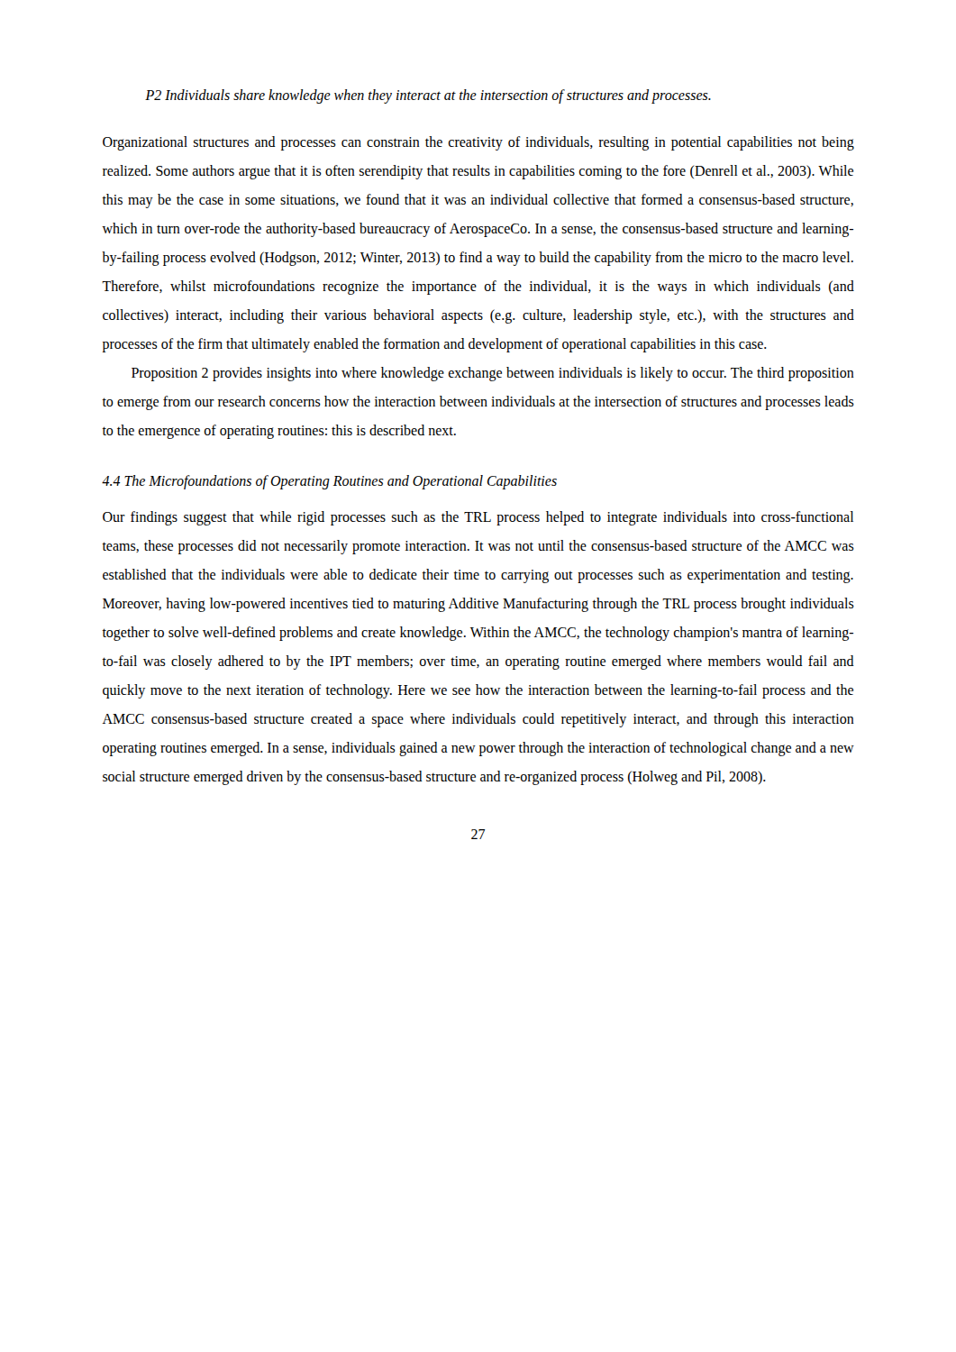P2 Individuals share knowledge when they interact at the intersection of structures and processes.
Organizational structures and processes can constrain the creativity of individuals, resulting in potential capabilities not being realized. Some authors argue that it is often serendipity that results in capabilities coming to the fore (Denrell et al., 2003). While this may be the case in some situations, we found that it was an individual collective that formed a consensus-based structure, which in turn over-rode the authority-based bureaucracy of AerospaceCo. In a sense, the consensus-based structure and learning-by-failing process evolved (Hodgson, 2012; Winter, 2013) to find a way to build the capability from the micro to the macro level. Therefore, whilst microfoundations recognize the importance of the individual, it is the ways in which individuals (and collectives) interact, including their various behavioral aspects (e.g. culture, leadership style, etc.), with the structures and processes of the firm that ultimately enabled the formation and development of operational capabilities in this case.
Proposition 2 provides insights into where knowledge exchange between individuals is likely to occur. The third proposition to emerge from our research concerns how the interaction between individuals at the intersection of structures and processes leads to the emergence of operating routines: this is described next.
4.4 The Microfoundations of Operating Routines and Operational Capabilities
Our findings suggest that while rigid processes such as the TRL process helped to integrate individuals into cross-functional teams, these processes did not necessarily promote interaction. It was not until the consensus-based structure of the AMCC was established that the individuals were able to dedicate their time to carrying out processes such as experimentation and testing. Moreover, having low-powered incentives tied to maturing Additive Manufacturing through the TRL process brought individuals together to solve well-defined problems and create knowledge. Within the AMCC, the technology champion's mantra of learning-to-fail was closely adhered to by the IPT members; over time, an operating routine emerged where members would fail and quickly move to the next iteration of technology. Here we see how the interaction between the learning-to-fail process and the AMCC consensus-based structure created a space where individuals could repetitively interact, and through this interaction operating routines emerged. In a sense, individuals gained a new power through the interaction of technological change and a new social structure emerged driven by the consensus-based structure and re-organized process (Holweg and Pil, 2008).
27